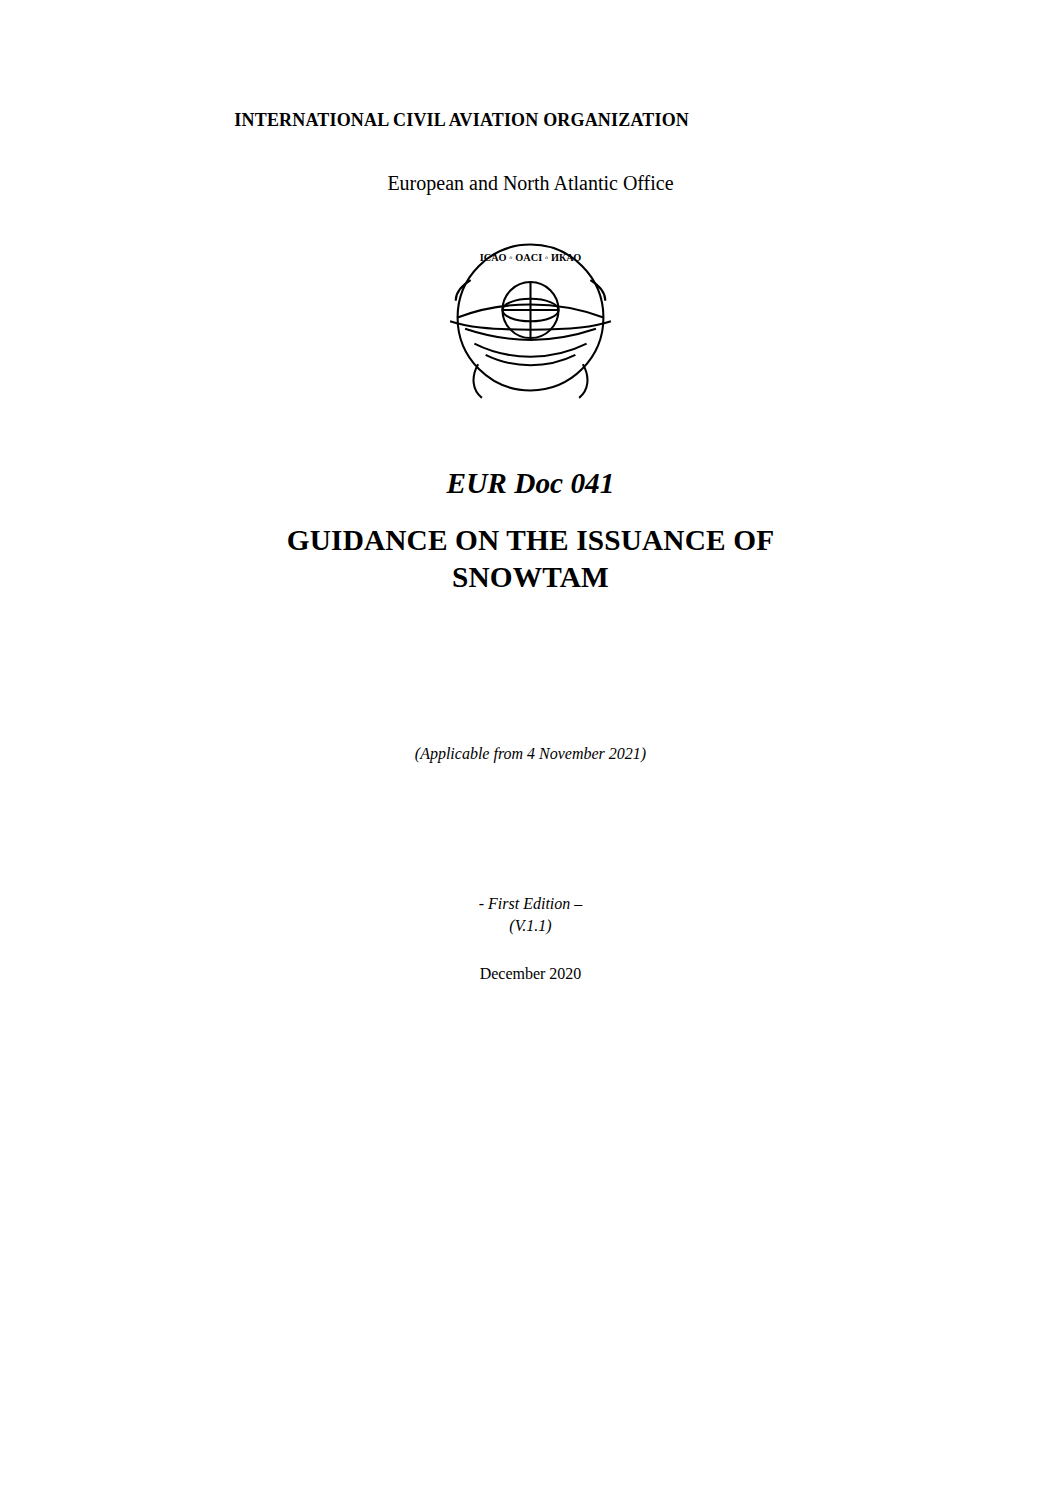INTERNATIONAL CIVIL AVIATION ORGANIZATION
European and North Atlantic Office
EUR Doc 041
GUIDANCE ON THE ISSUANCE OF
SNOWTAM
(Applicable from 4 November 2021)
- First Edition –
(V.1.1)
December 2020